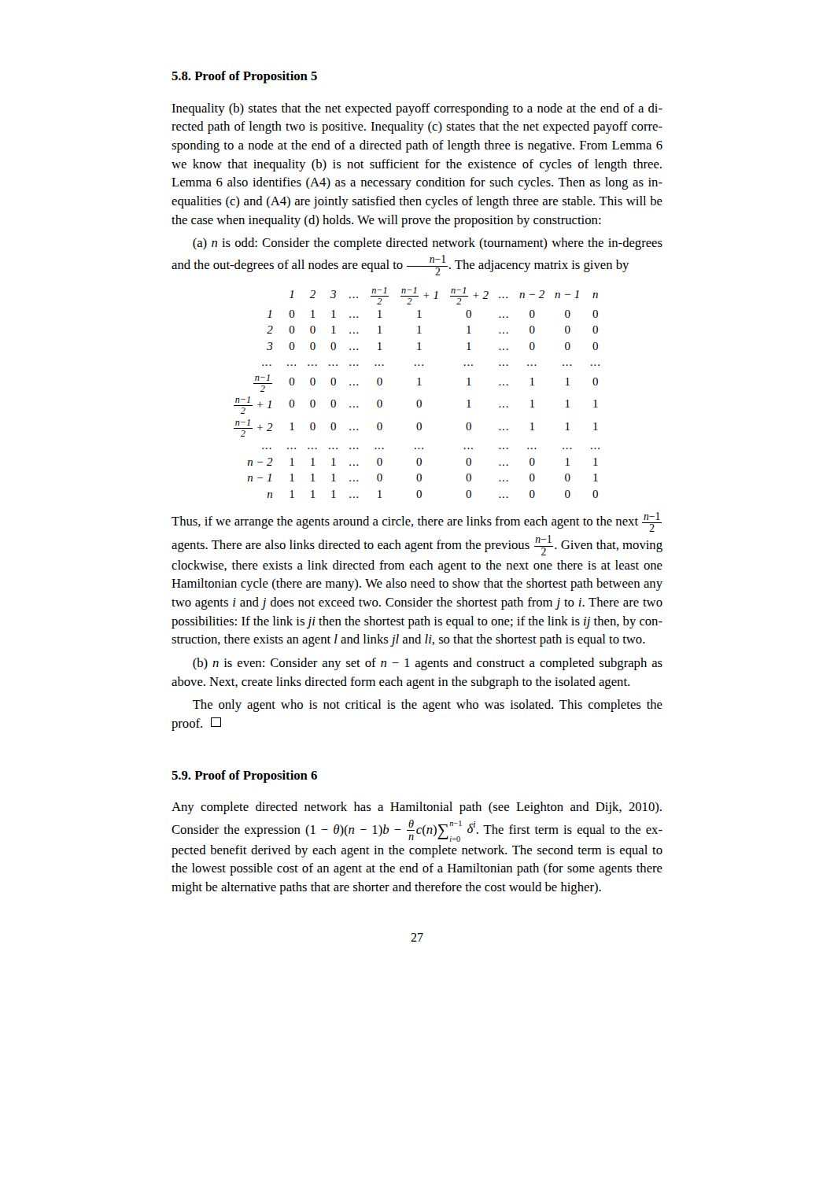5.8. Proof of Proposition 5
Inequality (b) states that the net expected payoff corresponding to a node at the end of a directed path of length two is positive. Inequality (c) states that the net expected payoff corresponding to a node at the end of a directed path of length three is negative. From Lemma 6 we know that inequality (b) is not sufficient for the existence of cycles of length three. Lemma 6 also identifies (A4) as a necessary condition for such cycles. Then as long as inequalities (c) and (A4) are jointly satisfied then cycles of length three are stable. This will be the case when inequality (d) holds. We will prove the proposition by construction:
(a) n is odd: Consider the complete directed network (tournament) where the in-degrees and the out-degrees of all nodes are equal to n−12. The adjacency matrix is given by
| | 1 | 2 | 3 | ... | n −1 2 | n −1 2 + 1 | n −1 2 + 2 | ... | n − 2 | n − 1 | n |
| --- | --- | --- | --- | --- | --- | --- | --- | --- | --- | --- | --- |
| 1 | 0 | 1 | 1 | ... | 1 | 1 | 0 | ... | 0 | 0 | 0 |
| 2 | 0 | 0 | 1 | ... | 1 | 1 | 1 | ... | 0 | 0 | 0 |
| 3 | 0 | 0 | 0 | ... | 1 | 1 | 1 | ... | 0 | 0 | 0 |
| ... | ... | ... | ... | ... | ... | ... | ... | ... | ... | ... | ... |
| n −1 2 | 0 | 0 | 0 | ... | 0 | 1 | 1 | ... | 1 | 1 | 0 |
| n −1 2 + 1 | 0 | 0 | 0 | ... | 0 | 0 | 1 | ... | 1 | 1 | 1 |
| n −1 2 + 2 | 1 | 0 | 0 | ... | 0 | 0 | 0 | ... | 1 | 1 | 1 |
| ... | ... | ... | ... | ... | ... | ... | ... | ... | ... | ... | ... |
| n − 2 | 1 | 1 | 1 | ... | 0 | 0 | 0 | ... | 0 | 1 | 1 |
| n − 1 | 1 | 1 | 1 | ... | 0 | 0 | 0 | ... | 0 | 0 | 1 |
| n | 1 | 1 | 1 | ... | 1 | 0 | 0 | ... | 0 | 0 | 0 |
Thus, if we arrange the agents around a circle, there are links from each agent to the next n−12 agents. There are also links directed to each agent from the previous n−12. Given that, moving clockwise, there exists a link directed from each agent to the next one there is at least one Hamiltonian cycle (there are many). We also need to show that the shortest path between any two agents i and j does not exceed two. Consider the shortest path from j to i. There are two possibilities: If the link is ji then the shortest path is equal to one; if the link is ij then, by construction, there exists an agent l and links jl and li, so that the shortest path is equal to two.
(b) n is even: Consider any set of n − 1 agents and construct a completed subgraph as above. Next, create links directed form each agent in the subgraph to the isolated agent.
The only agent who is not critical is the agent who was isolated. This completes the proof.
5.9. Proof of Proposition 6
Any complete directed network has a Hamiltonial path (see Leighton and Dijk, 2010). Consider the expression (1 − θ)(n − 1)b − θn c(n)∑n−1 i=0 δi. The first term is equal to the expected benefit derived by each agent in the complete network. The second term is equal to the lowest possible cost of an agent at the end of a Hamiltonian path (for some agents there might be alternative paths that are shorter and therefore the cost would be higher).
27